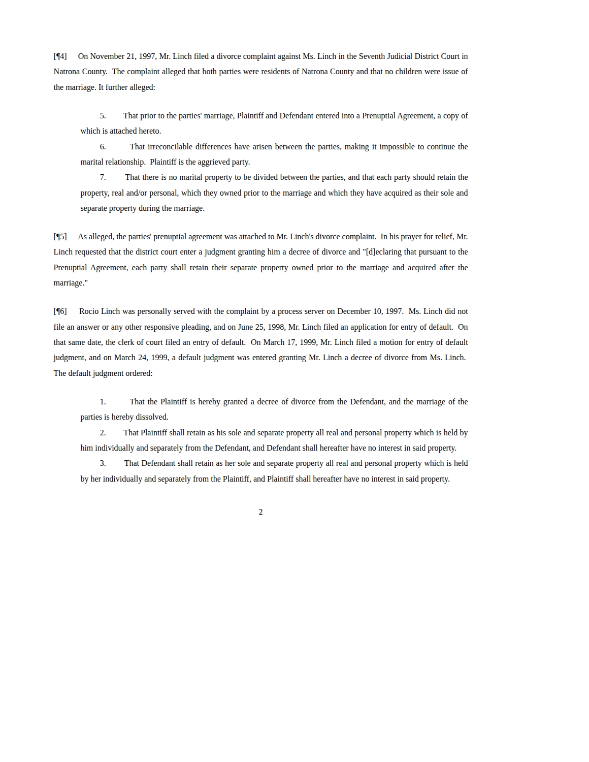[¶4] On November 21, 1997, Mr. Linch filed a divorce complaint against Ms. Linch in the Seventh Judicial District Court in Natrona County. The complaint alleged that both parties were residents of Natrona County and that no children were issue of the marriage. It further alleged:
5. That prior to the parties' marriage, Plaintiff and Defendant entered into a Prenuptial Agreement, a copy of which is attached hereto.
6. That irreconcilable differences have arisen between the parties, making it impossible to continue the marital relationship. Plaintiff is the aggrieved party.
7. That there is no marital property to be divided between the parties, and that each party should retain the property, real and/or personal, which they owned prior to the marriage and which they have acquired as their sole and separate property during the marriage.
[¶5] As alleged, the parties' prenuptial agreement was attached to Mr. Linch's divorce complaint. In his prayer for relief, Mr. Linch requested that the district court enter a judgment granting him a decree of divorce and "[d]eclaring that pursuant to the Prenuptial Agreement, each party shall retain their separate property owned prior to the marriage and acquired after the marriage."
[¶6] Rocio Linch was personally served with the complaint by a process server on December 10, 1997. Ms. Linch did not file an answer or any other responsive pleading, and on June 25, 1998, Mr. Linch filed an application for entry of default. On that same date, the clerk of court filed an entry of default. On March 17, 1999, Mr. Linch filed a motion for entry of default judgment, and on March 24, 1999, a default judgment was entered granting Mr. Linch a decree of divorce from Ms. Linch. The default judgment ordered:
1. That the Plaintiff is hereby granted a decree of divorce from the Defendant, and the marriage of the parties is hereby dissolved.
2. That Plaintiff shall retain as his sole and separate property all real and personal property which is held by him individually and separately from the Defendant, and Defendant shall hereafter have no interest in said property.
3. That Defendant shall retain as her sole and separate property all real and personal property which is held by her individually and separately from the Plaintiff, and Plaintiff shall hereafter have no interest in said property.
2